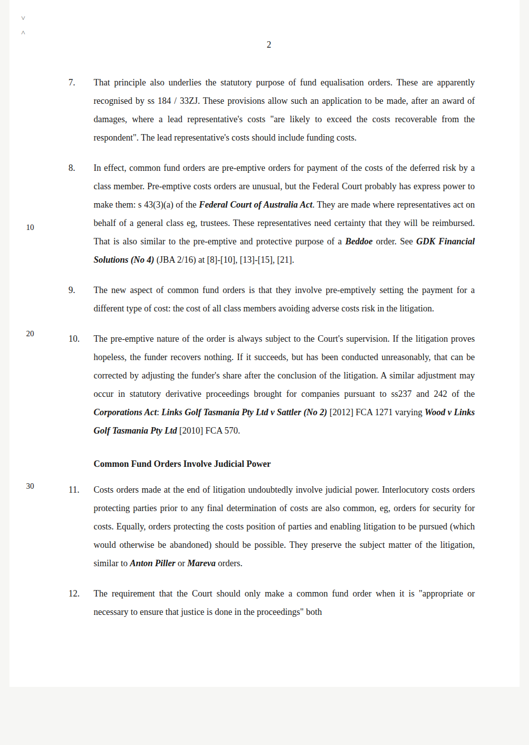˅ ˄ 10 20 30
2
7. That principle also underlies the statutory purpose of fund equalisation orders. These are apparently recognised by ss 184 / 33ZJ. These provisions allow such an application to be made, after an award of damages, where a lead representative's costs "are likely to exceed the costs recoverable from the respondent". The lead representative's costs should include funding costs.
8. In effect, common fund orders are pre-emptive orders for payment of the costs of the deferred risk by a class member. Pre-emptive costs orders are unusual, but the Federal Court probably has express power to make them: s 43(3)(a) of the Federal Court of Australia Act. They are made where representatives act on behalf of a general class eg, trustees. These representatives need certainty that they will be reimbursed. That is also similar to the pre-emptive and protective purpose of a Beddoe order. See GDK Financial Solutions (No 4) (JBA 2/16) at [8]-[10], [13]-[15], [21].
9. The new aspect of common fund orders is that they involve pre-emptively setting the payment for a different type of cost: the cost of all class members avoiding adverse costs risk in the litigation.
10. The pre-emptive nature of the order is always subject to the Court's supervision. If the litigation proves hopeless, the funder recovers nothing. If it succeeds, but has been conducted unreasonably, that can be corrected by adjusting the funder's share after the conclusion of the litigation. A similar adjustment may occur in statutory derivative proceedings brought for companies pursuant to ss237 and 242 of the Corporations Act: Links Golf Tasmania Pty Ltd v Sattler (No 2) [2012] FCA 1271 varying Wood v Links Golf Tasmania Pty Ltd [2010] FCA 570.
Common Fund Orders Involve Judicial Power
11. Costs orders made at the end of litigation undoubtedly involve judicial power. Interlocutory costs orders protecting parties prior to any final determination of costs are also common, eg, orders for security for costs. Equally, orders protecting the costs position of parties and enabling litigation to be pursued (which would otherwise be abandoned) should be possible. They preserve the subject matter of the litigation, similar to Anton Piller or Mareva orders.
12. The requirement that the Court should only make a common fund order when it is "appropriate or necessary to ensure that justice is done in the proceedings" both